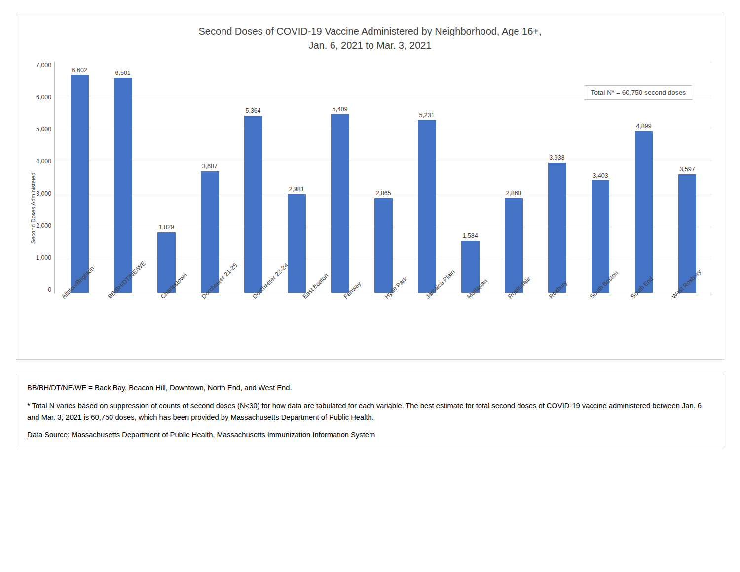Second Doses of COVID-19 Vaccine Administered by Neighborhood, Age 16+,
Jan. 6, 2021 to Mar. 3, 2021
Second Doses Administered
7,000 6,000 5,000 4,000 3,000 2,000 1,000 0
Total N* = 60,750 second doses
6,602
6,501
1,829
3,687
5,364
2,981
5,409
2,865
5,231
1,584
2,860
3,938
3,403
4,899
3,597
Allston/Brighton
BB/BH/DT/NE/WE
Charlestown
Dorchester 21-25
Dorchester 22-24
East Boston
Fenway
Hyde Park
Jamaica Plain
Mattapan
Roslindale
Roxbury
South Boston
South End
West Roxbury
BB/BH/DT/NE/WE = Back Bay, Beacon Hill, Downtown, North End, and West End.
* Total N varies based on suppression of counts of second doses (N<30) for how data are tabulated for each variable. The best estimate for total second doses of COVID-19 vaccine administered between Jan. 6 and Mar. 3, 2021 is 60,750 doses, which has been provided by Massachusetts Department of Public Health.
Data Source: Massachusetts Department of Public Health, Massachusetts Immunization Information System